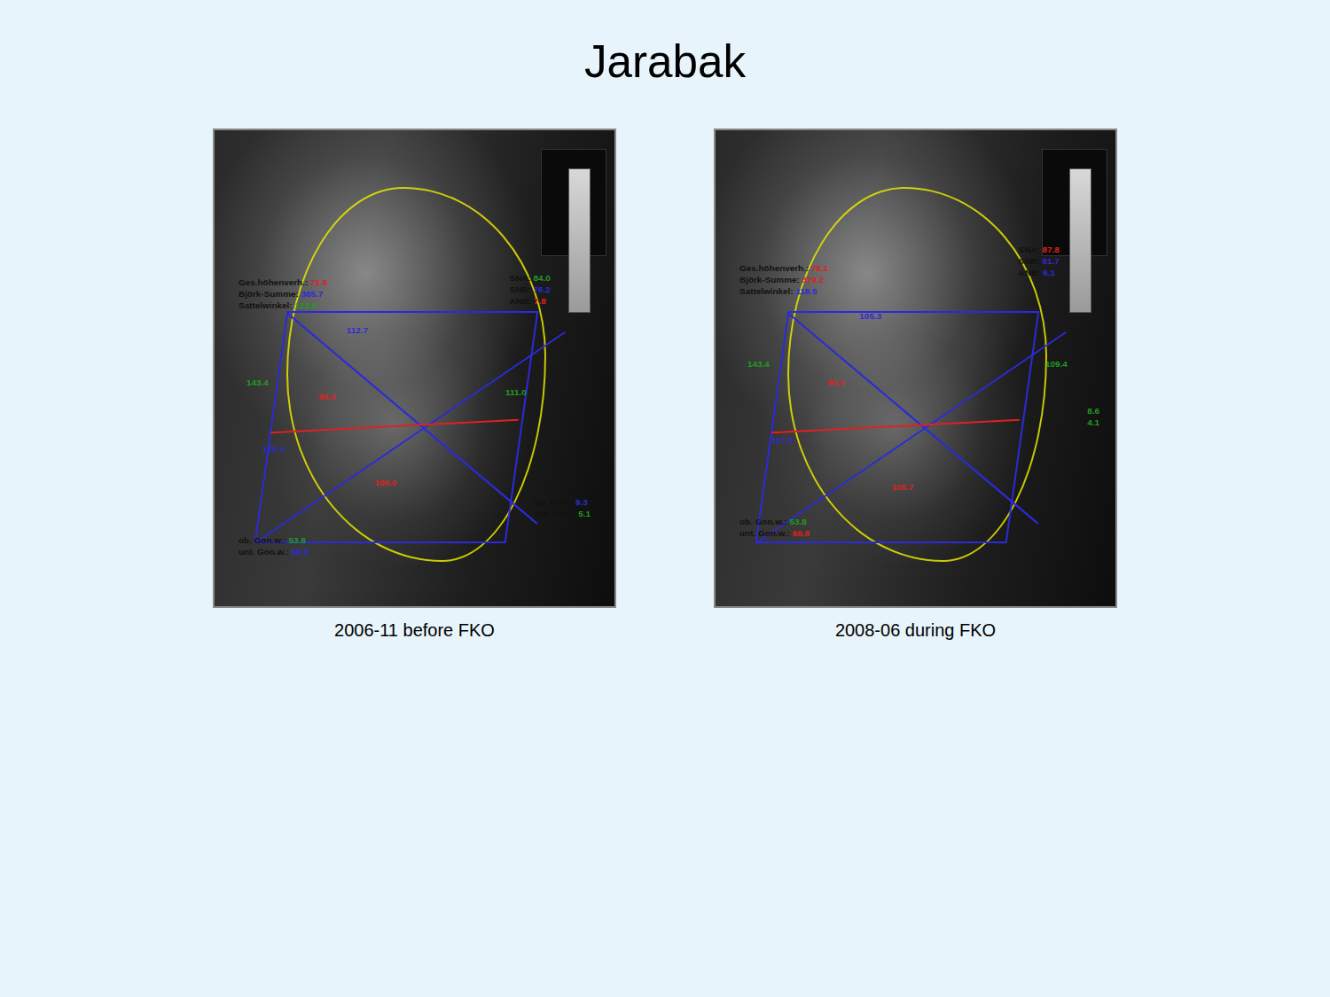Jarabak
SNA: 84.0
SNB: 76.2
ANB: 7.8
Ges.höhenverh.: 71.8
Björk-Summe: 385.7
Sattelwinkel: 122.0
112.7
143.4
95.0
111.0
120.3
105.0
ob. Gon.w.: 53.8
unt. Gon.w.: 66.5
ob. Prot.: 9.3
unt. Prot.: 5.1
2006-11 before FKO
SNA: 87.8
SNB: 81.7
ANB: 6.1
Ges.höhenverh.: 78.1
Björk-Summe: 379.2
Sattelwinkel: 118.5
105.3
143.4
95.0
109.4
117.3
105.7
8.6
4.1
ob. Gon.w.: 53.8
unt. Gon.w.: 66.8
2008-06 during FKO